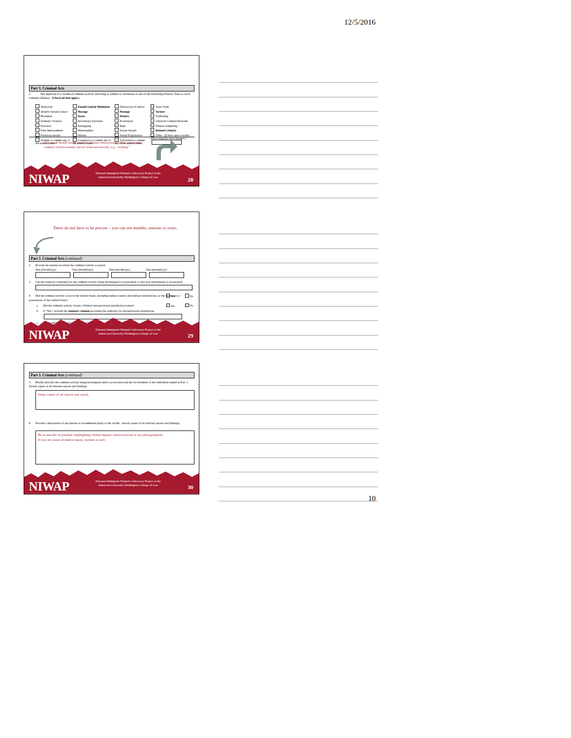12/5/2016
Part 3. Criminal Acts
1. The applicant is a victim of criminal activity involving or similar to violations of one of the following Federal, State or local criminal offenses. (Check all that apply.)
| Abduction | Female Genital Mutilation | Obstruction of Justice | Slave Trade |
| Abusive Sexual Contact | Hostage | Peonage | Torture |
| Blackmail | Incest | Perjury | Trafficking |
| Domestic Violence | Involuntary Servitude | Prostitution | Unlawful Criminal Restraint |
| Extortion | Kidnapping | Rape | Witness Tampering |
| False Imprisonment | Manslaughter | Sexual Assault | Related Crime(s) |
| Felonious Assault | Murder | Sexual Exploitation | Other: (If more space needed, attach separate sheet of paper.) |
| Attempt to commit any of the named crimes | Conspiracy to commit any of the named crimes | Solicitation to commit any of the named crimes |
You can & should certify multiple offenses when present. Other can include criminal activity present, but not listed specifically, e.g., "stalking"
NIWAP
National Immigrant Women's Advocacy Project at the
American University Washington College of Law
28
Dates do not have to be precise – you can use months, seasons or years.
Part 3. Criminal Acts (continued)
2. Provide the date(s) on which the criminal activity occurred.
Date (mm/dd/yyyy) Date (mm/dd/yyyy) Date (mm/dd/yyyy) Date (mm/dd/yyyy)
3. List the statutory citation(s) for the criminal activity being investigated or prosecuted, or that was investigated or prosecuted.
4. Did the criminal activity occur in the United States, including Indian country and military installations, or the territories or possessions of the United States? Yes No
a. Did the criminal activity violate a Federal extraterritorial jurisdiction statute? Yes No
b. If "Yes," provide the statutory citation providing the authority for extraterritorial jurisdiction.
c. Where did the criminal activity occur?
NIWAP
National Immigrant Women's Advocacy Project at the
American University Washington College of Law
29
Part 3. Criminal Acts (continued)
5. Briefly describe the criminal activity being investigated and/or prosecuted and the involvement of the individual named in Part 1. Attach copies of all relevant reports and findings.
Make copies of all reports and attach.
6. Provide a description of any known or documented injury to the victim. Attach copies of all relevant reports and findings.
Be as specific as possible, highlighting visible injuries observed (even if not photographed).
If you are aware of mental injury, include as well.
NIWAP
National Immigrant Women's Advocacy Project at the
American University Washington College of Law
30
10